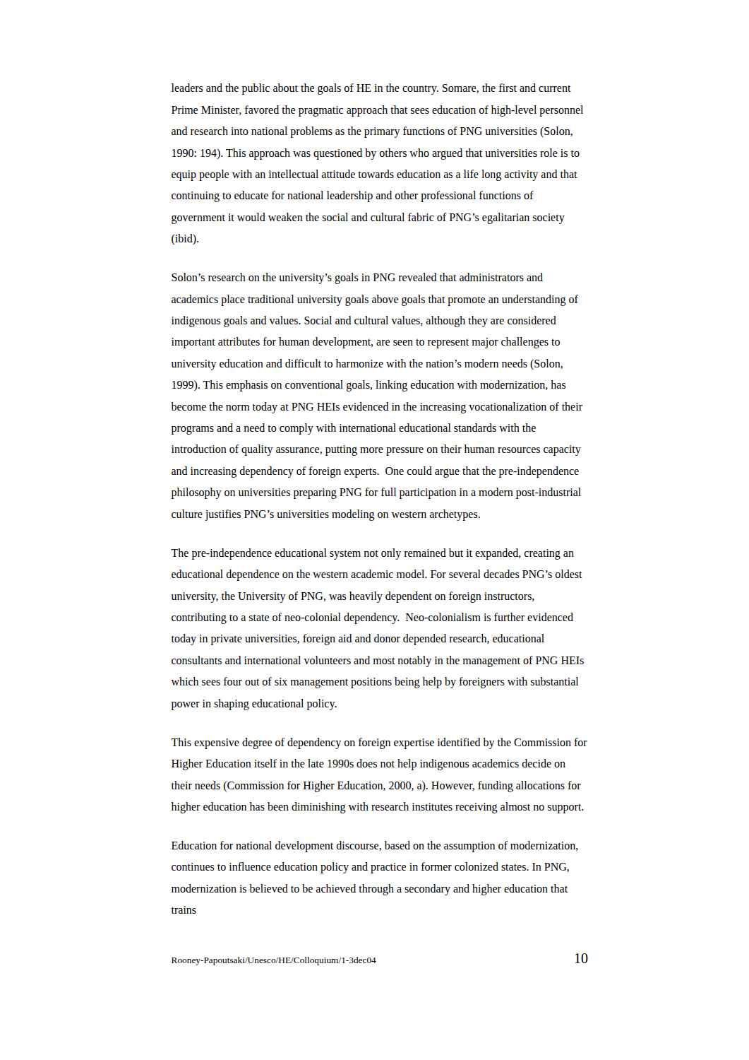leaders and the public about the goals of HE in the country. Somare, the first and current Prime Minister, favored the pragmatic approach that sees education of high-level personnel and research into national problems as the primary functions of PNG universities (Solon, 1990: 194). This approach was questioned by others who argued that universities role is to equip people with an intellectual attitude towards education as a life long activity and that continuing to educate for national leadership and other professional functions of government it would weaken the social and cultural fabric of PNG’s egalitarian society (ibid).
Solon’s research on the university’s goals in PNG revealed that administrators and academics place traditional university goals above goals that promote an understanding of indigenous goals and values. Social and cultural values, although they are considered important attributes for human development, are seen to represent major challenges to university education and difficult to harmonize with the nation’s modern needs (Solon, 1999). This emphasis on conventional goals, linking education with modernization, has become the norm today at PNG HEIs evidenced in the increasing vocationalization of their programs and a need to comply with international educational standards with the introduction of quality assurance, putting more pressure on their human resources capacity and increasing dependency of foreign experts. One could argue that the pre-independence philosophy on universities preparing PNG for full participation in a modern post-industrial culture justifies PNG’s universities modeling on western archetypes.
The pre-independence educational system not only remained but it expanded, creating an educational dependence on the western academic model. For several decades PNG’s oldest university, the University of PNG, was heavily dependent on foreign instructors, contributing to a state of neo-colonial dependency. Neo-colonialism is further evidenced today in private universities, foreign aid and donor depended research, educational consultants and international volunteers and most notably in the management of PNG HEIs which sees four out of six management positions being help by foreigners with substantial power in shaping educational policy.
This expensive degree of dependency on foreign expertise identified by the Commission for Higher Education itself in the late 1990s does not help indigenous academics decide on their needs (Commission for Higher Education, 2000, a). However, funding allocations for higher education has been diminishing with research institutes receiving almost no support.
Education for national development discourse, based on the assumption of modernization, continues to influence education policy and practice in former colonized states. In PNG, modernization is believed to be achieved through a secondary and higher education that trains
Rooney-Papoutsaki/Unesco/HE/Colloquium/1-3dec04 10